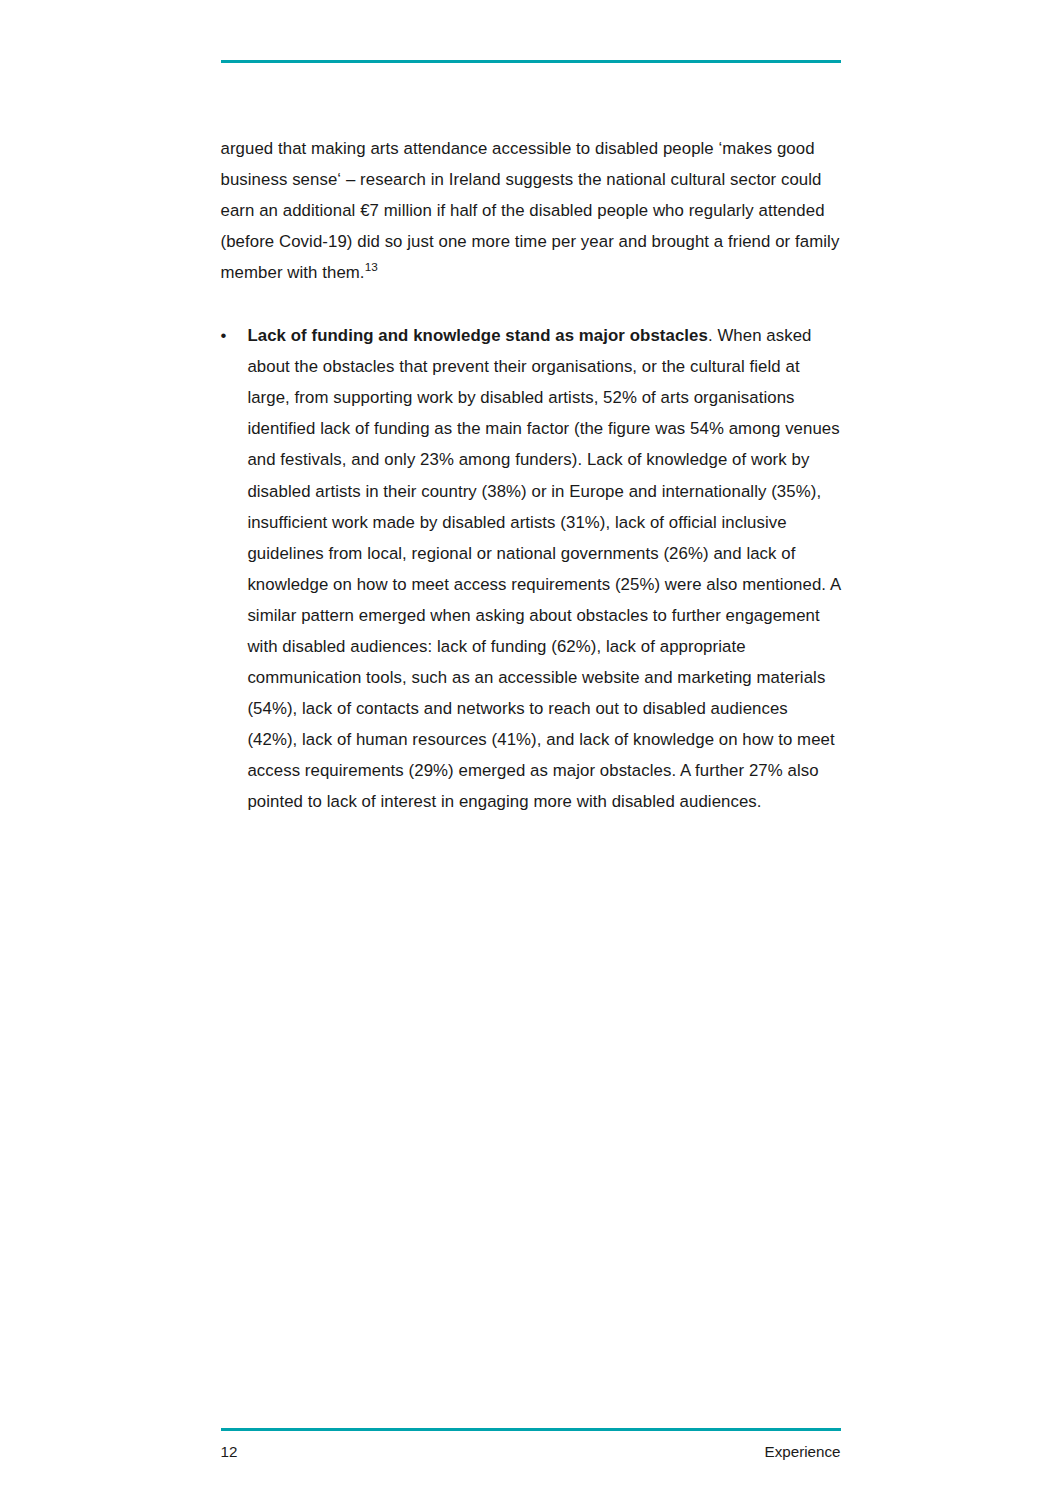argued that making arts attendance accessible to disabled people ‘makes good business sense‘ – research in Ireland suggests the national cultural sector could earn an additional €7 million if half of the disabled people who regularly attended (before Covid-19) did so just one more time per year and brought a friend or family member with them.13
Lack of funding and knowledge stand as major obstacles. When asked about the obstacles that prevent their organisations, or the cultural field at large, from supporting work by disabled artists, 52% of arts organisations identified lack of funding as the main factor (the figure was 54% among venues and festivals, and only 23% among funders). Lack of knowledge of work by disabled artists in their country (38%) or in Europe and internationally (35%), insufficient work made by disabled artists (31%), lack of official inclusive guidelines from local, regional or national governments (26%) and lack of knowledge on how to meet access requirements (25%) were also mentioned. A similar pattern emerged when asking about obstacles to further engagement with disabled audiences: lack of funding (62%), lack of appropriate communication tools, such as an accessible website and marketing materials (54%), lack of contacts and networks to reach out to disabled audiences (42%), lack of human resources (41%), and lack of knowledge on how to meet access requirements (29%) emerged as major obstacles. A further 27% also pointed to lack of interest in engaging more with disabled audiences.
12 Experience